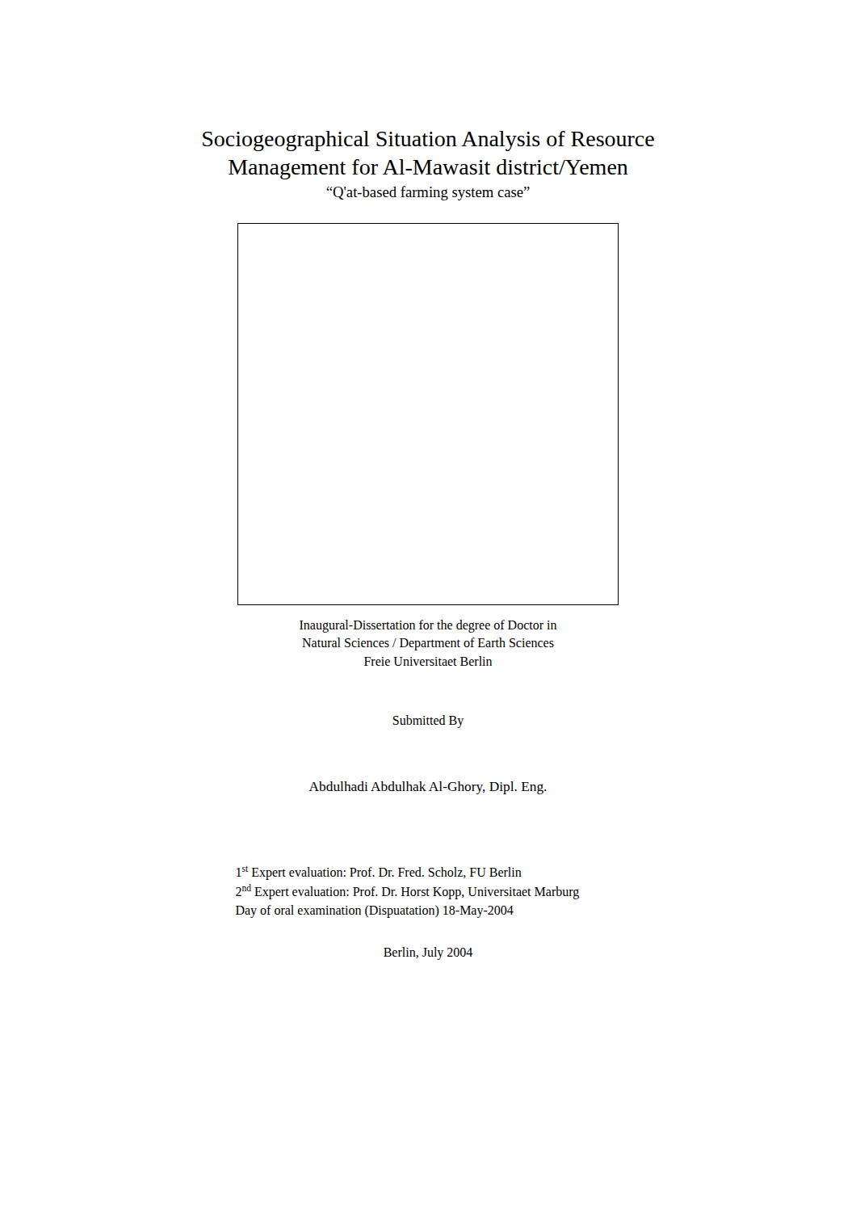Sociogeographical Situation Analysis of Resource
Management for Al-Mawasit district/Yemen
“Q'at-based farming system case”
Inaugural-Dissertation for the degree of Doctor in
Natural Sciences / Department of Earth Sciences
Freie Universitaet Berlin
Submitted By
Abdulhadi Abdulhak Al-Ghory, Dipl. Eng.
1st Expert evaluation: Prof. Dr. Fred. Scholz, FU Berlin
2nd Expert evaluation: Prof. Dr. Horst Kopp, Universitaet Marburg
Day of oral examination (Dispuatation) 18-May-2004
Berlin, July 2004